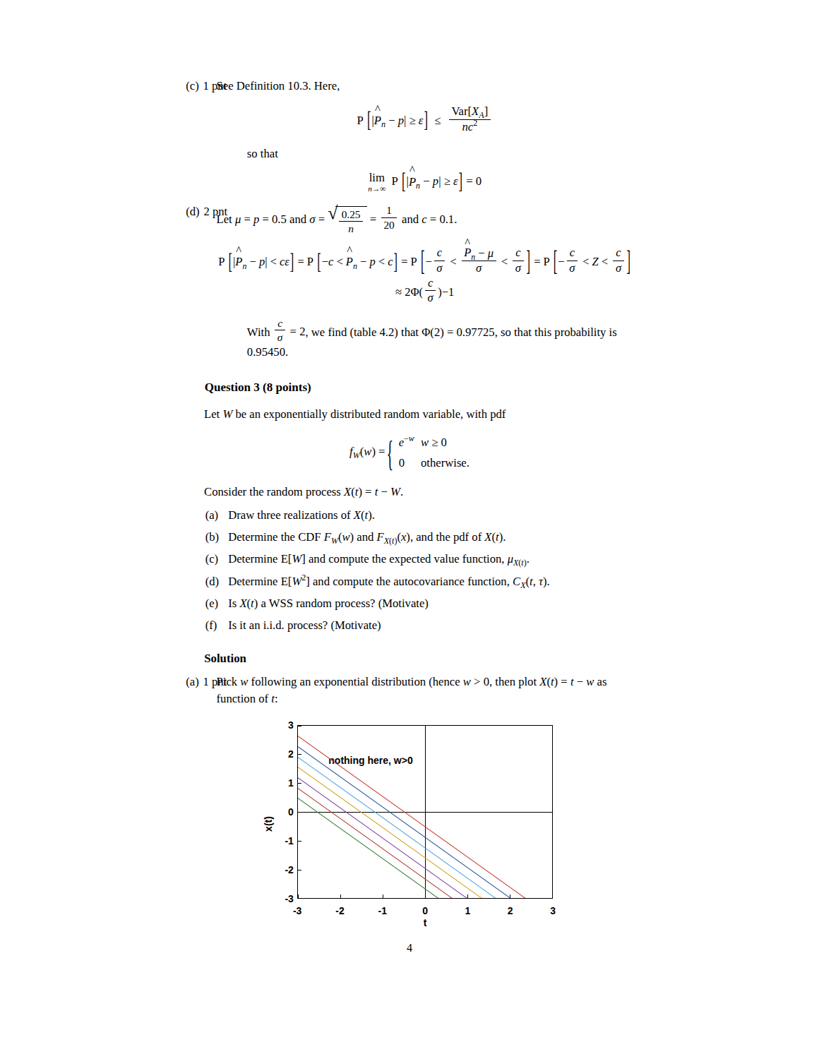(c)1 pnt See Definition 10.3. Here,
P [|Pn − p| ≥ ε] ≤ Var[XA] nc2
so that
lim n→∞ P [|Pn − p| ≥ ε] = 0
(d)2 pnt Let μ = p = 0.5 and σ = 0.25 n = 120 and c = 0.1.
P [|Pn − p| < cε] = P [−c < Pn − p < c] = P [−cσ < Pn − μ σ < cσ] = P [−cσ < Z < cσ] ≈ 2Φ(cσ)−1
With cσ = 2, we find (table 4.2) that Φ(2) = 0.97725, so that this probability is 0.95450.
Question 3 (8 points)
Let W be an exponentially distributed random variable, with pdf
fW(w) =
| e − w | w ≥ 0 |
| 0 | otherwise. |
Consider the random process X(t) = t − W.
(a) Draw three realizations of X(t).
(b) Determine the CDF FW(w) and FX(t)(x), and the pdf of X(t).
(c) Determine E[W] and compute the expected value function, μX(t).
(d) Determine E[W2] and compute the autocovariance function, CX(t, τ).
(e) Is X(t) a WSS random process? (Motivate)
(f) Is it an i.i.d. process? (Motivate)
Solution
(a)1 pnt Pick w following an exponential distribution (hence w > 0, then plot X(t) = t − w as function of t:
x(t)
3
2
1
0
-1
-2
-3
-3
-2
-1
0
1
2
3
t
nothing here, w>0
4